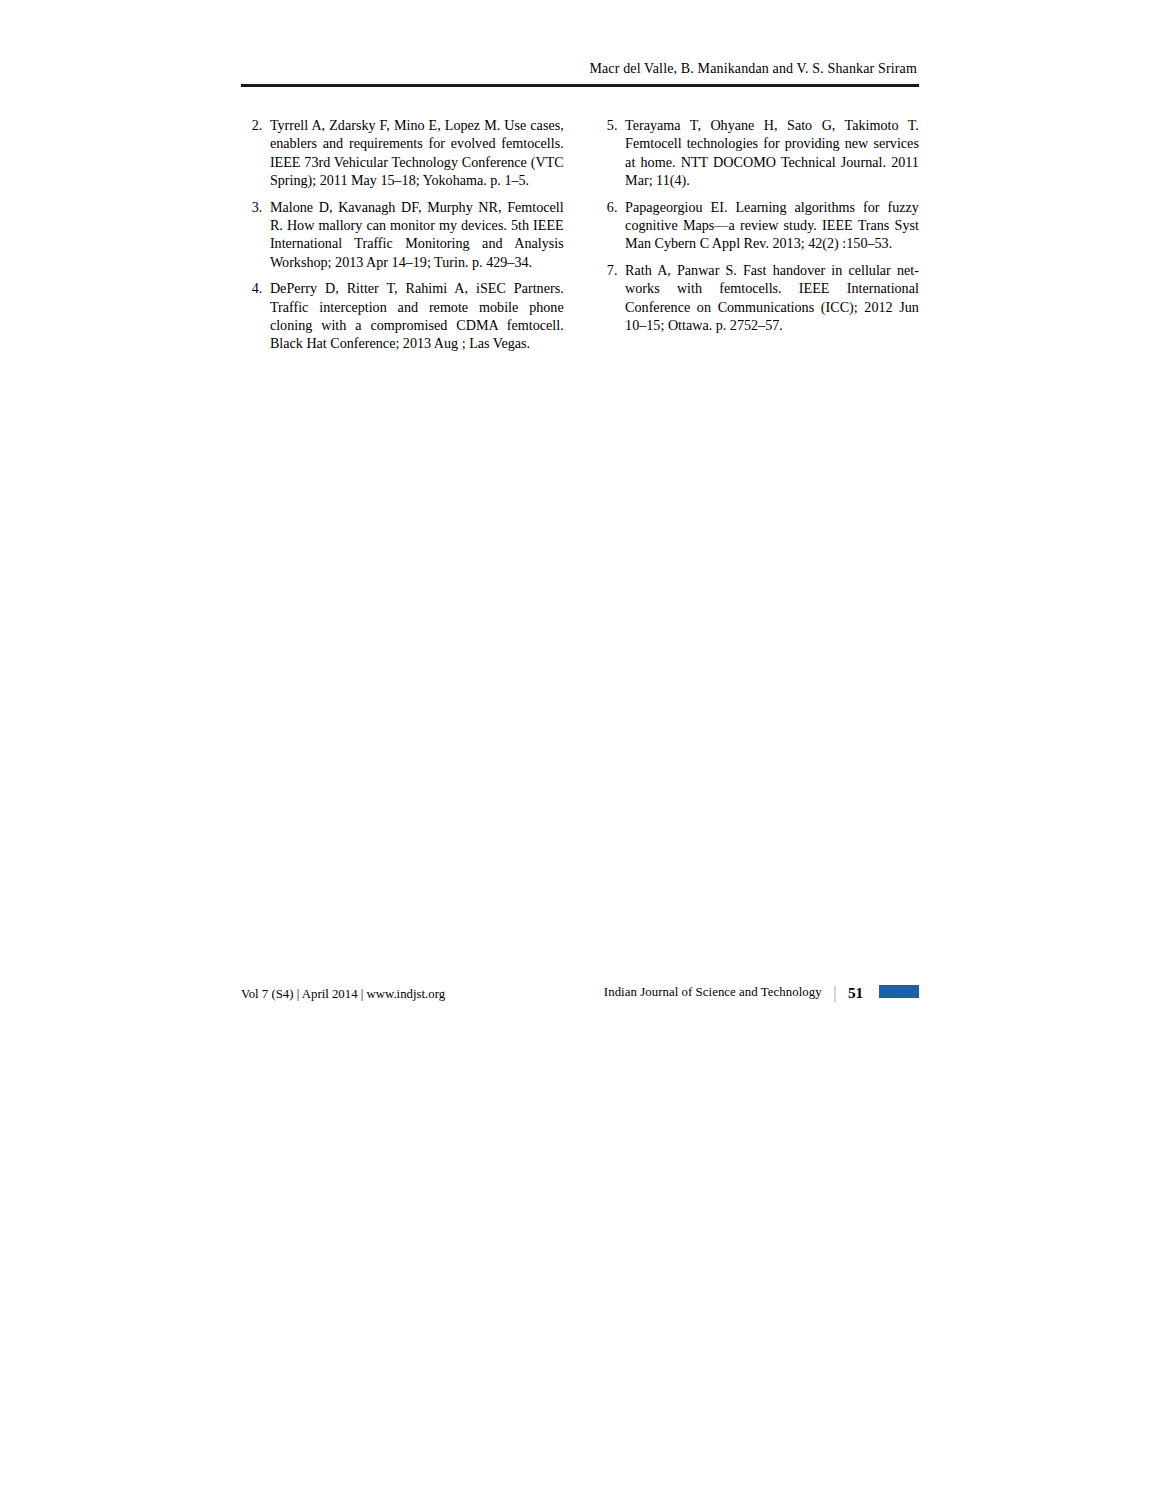Macr del Valle, B. Manikandan and V. S. Shankar Sriram
Tyrrell A, Zdarsky F, Mino E, Lopez M. Use cases, enablers and requirements for evolved femtocells. IEEE 73rd Vehicular Technology Conference (VTC Spring); 2011 May 15–18; Yokohama. p. 1–5.
Malone D, Kavanagh DF, Murphy NR, Femtocell R. How mallory can monitor my devices. 5th IEEE International Traffic Monitoring and Analysis Workshop; 2013 Apr 14–19; Turin. p. 429–34.
DePerry D, Ritter T, Rahimi A, iSEC Partners. Traffic interception and remote mobile phone cloning with a compromised CDMA femtocell. Black Hat Conference; 2013 Aug ; Las Vegas.
Terayama T, Ohyane H, Sato G, Takimoto T. Femtocell technologies for providing new services at home. NTT DOCOMO Technical Journal. 2011 Mar; 11(4).
Papageorgiou EI. Learning algorithms for fuzzy cognitive Maps—a review study. IEEE Trans Syst Man Cybern C Appl Rev. 2013; 42(2) :150–53.
Rath A, Panwar S. Fast handover in cellular networks with femtocells. IEEE International Conference on Communications (ICC); 2012 Jun 10–15; Ottawa. p. 2752–57.
Vol 7 (S4) | April 2014 | www.indjst.org
Indian Journal of Science and Technology | 51